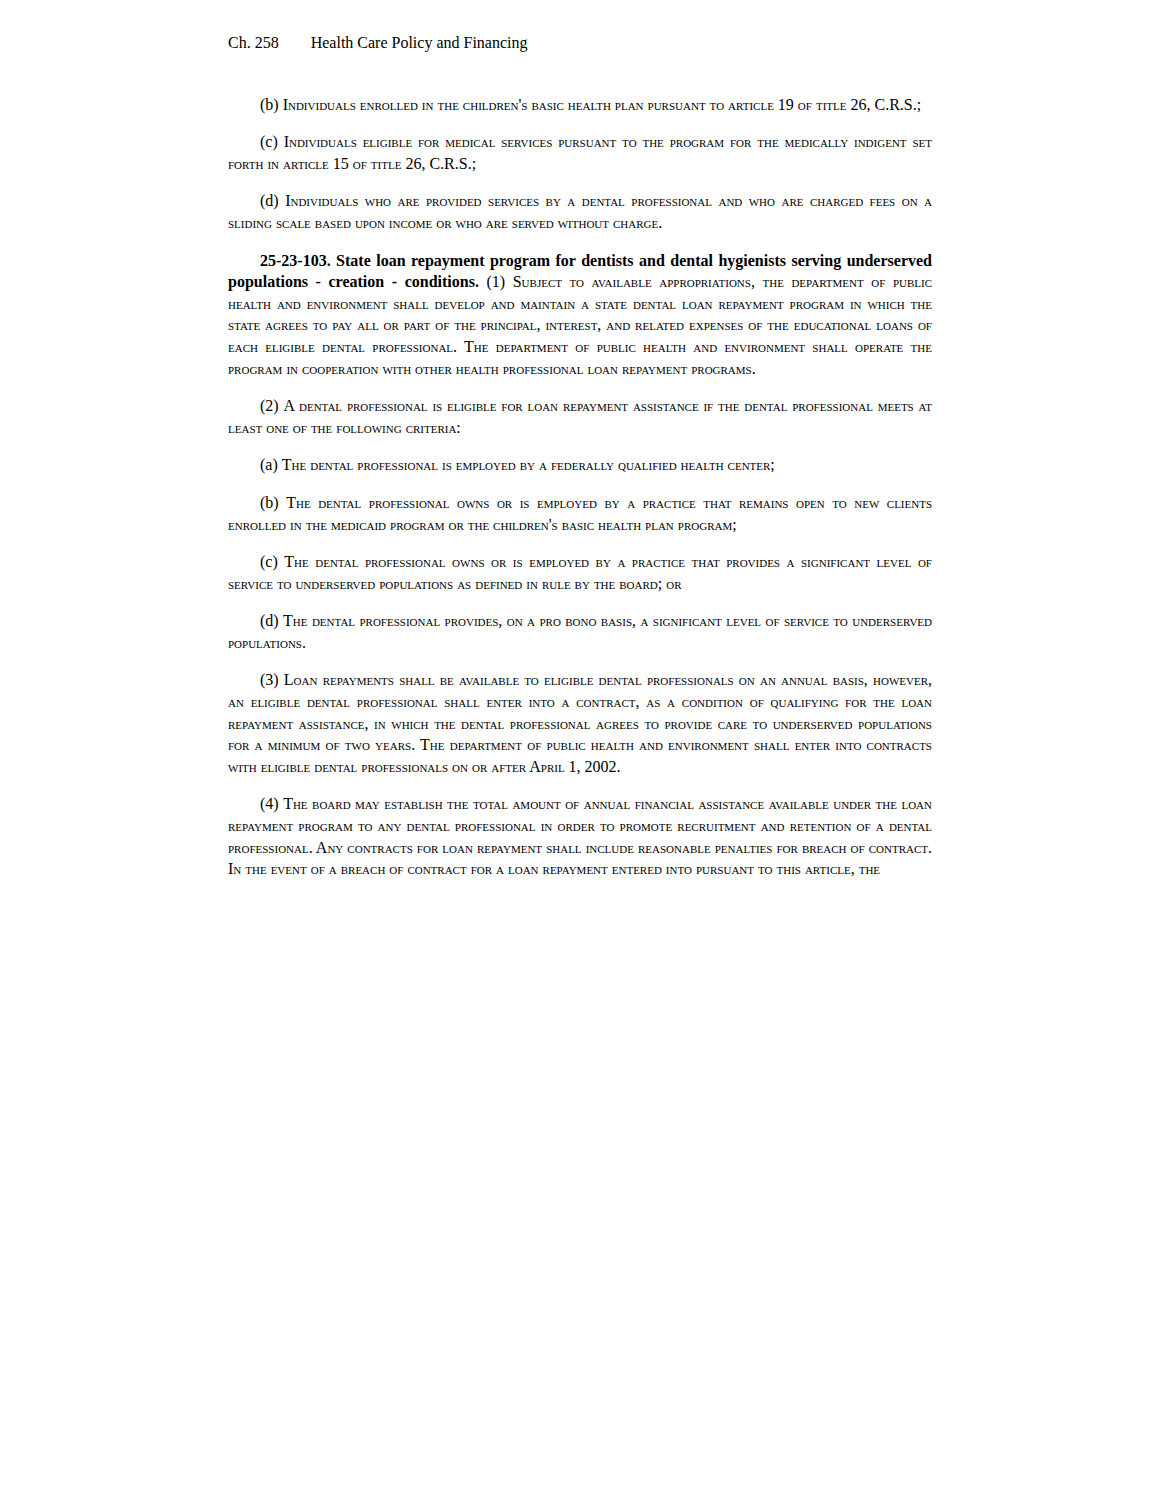Ch. 258 Health Care Policy and Financing
(b) Individuals enrolled in the children's basic health plan pursuant to article 19 of title 26, C.R.S.;
(c) Individuals eligible for medical services pursuant to the program for the medically indigent set forth in article 15 of title 26, C.R.S.;
(d) Individuals who are provided services by a dental professional and who are charged fees on a sliding scale based upon income or who are served without charge.
25-23-103. State loan repayment program for dentists and dental hygienists serving underserved populations - creation - conditions. (1) Subject to available appropriations, the department of public health and environment shall develop and maintain a state dental loan repayment program in which the state agrees to pay all or part of the principal, interest, and related expenses of the educational loans of each eligible dental professional. The department of public health and environment shall operate the program in cooperation with other health professional loan repayment programs.
(2) A dental professional is eligible for loan repayment assistance if the dental professional meets at least one of the following criteria:
(a) The dental professional is employed by a federally qualified health center;
(b) The dental professional owns or is employed by a practice that remains open to new clients enrolled in the medicaid program or the children's basic health plan program;
(c) The dental professional owns or is employed by a practice that provides a significant level of service to underserved populations as defined in rule by the board; or
(d) The dental professional provides, on a pro bono basis, a significant level of service to underserved populations.
(3) Loan repayments shall be available to eligible dental professionals on an annual basis, however, an eligible dental professional shall enter into a contract, as a condition of qualifying for the loan repayment assistance, in which the dental professional agrees to provide care to underserved populations for a minimum of two years. The department of public health and environment shall enter into contracts with eligible dental professionals on or after April 1, 2002.
(4) The board may establish the total amount of annual financial assistance available under the loan repayment program to any dental professional in order to promote recruitment and retention of a dental professional. Any contracts for loan repayment shall include reasonable penalties for breach of contract. In the event of a breach of contract for a loan repayment entered into pursuant to this article, the